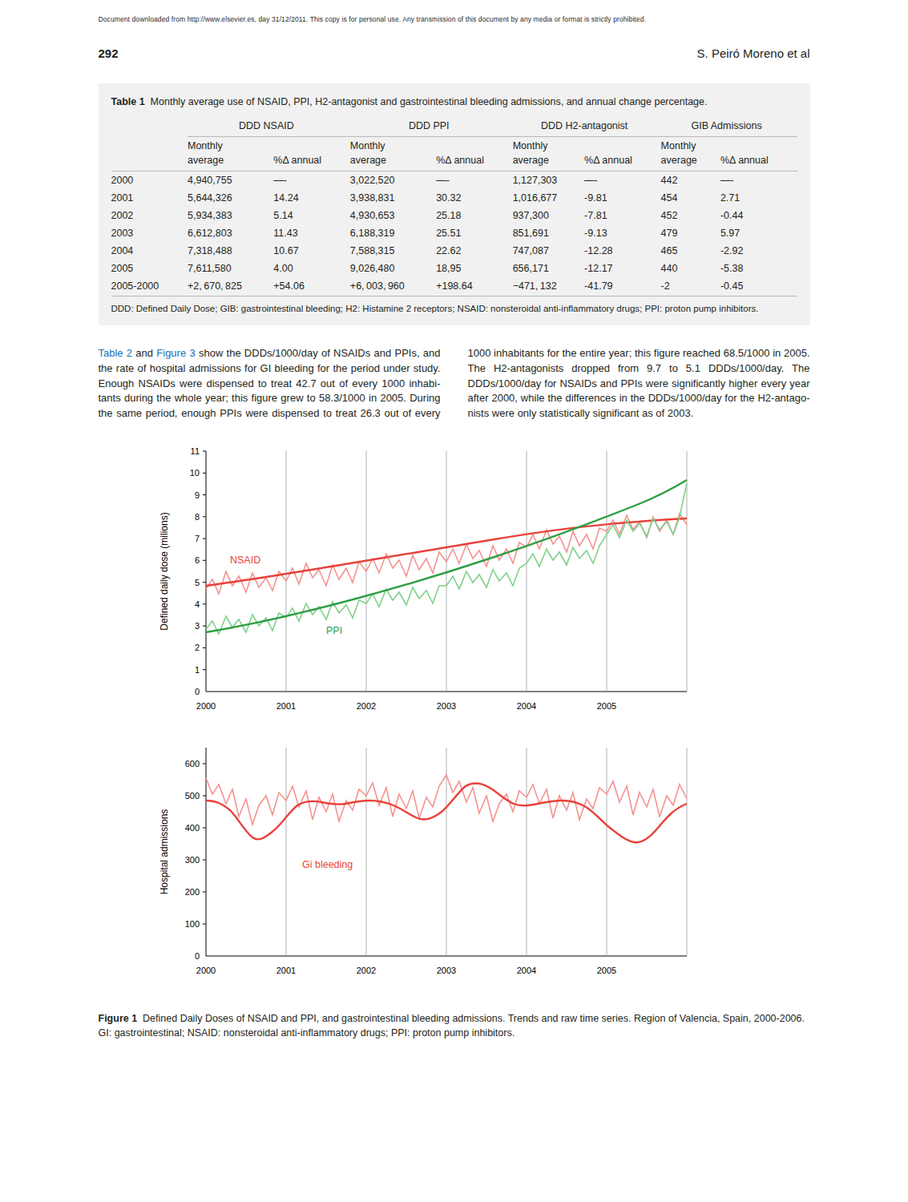Document downloaded from http://www.elsevier.es, day 31/12/2011. This copy is for personal use. Any transmission of this document by any media or format is strictly prohibited.
292 S. Peiró Moreno et al
Table 1 Monthly average use of NSAID, PPI, H2-antagonist and gastrointestinal bleeding admissions, and annual change percentage.
| | DDD NSAID | DDD PPI | DDD H2-antagonist | GIB Admissions |
| --- | --- | --- | --- | --- |
| | Monthly average | %Δ annual | Monthly average | %Δ annual | Monthly average | %Δ annual | Monthly average | %Δ annual |
| 2000 | 4,940,755 | —- | 3,022,520 | —- | 1,127,303 | —- | 442 | —- |
| 2001 | 5,644,326 | 14.24 | 3,938,831 | 30.32 | 1,016,677 | -9.81 | 454 | 2.71 |
| 2002 | 5,934,383 | 5.14 | 4,930,653 | 25.18 | 937,300 | -7.81 | 452 | -0.44 |
| 2003 | 6,612,803 | 11.43 | 6,188,319 | 25.51 | 851,691 | -9.13 | 479 | 5.97 |
| 2004 | 7,318,488 | 10.67 | 7,588,315 | 22.62 | 747,087 | -12.28 | 465 | -2.92 |
| 2005 | 7,611,580 | 4.00 | 9,026,480 | 18,95 | 656,171 | -12.17 | 440 | -5.38 |
| 2005-2000 | +2, 670, 825 | +54.06 | +6, 003, 960 | +198.64 | −471, 132 | -41.79 | -2 | -0.45 |
DDD: Defined Daily Dose; GIB: gastrointestinal bleeding; H2: Histamine 2 receptors; NSAID: nonsteroidal anti-inflammatory drugs; PPI: proton pump inhibitors.
Table 2 and Figure 3 show the DDDs/1000/day of NSAIDs and PPIs, and the rate of hospital admissions for GI bleeding for the period under study. Enough NSAIDs were dispensed to treat 42.7 out of every 1000 inhabitants during the whole year; this figure grew to 58.3/1000 in 2005. During the same period, enough PPIs were dispensed to treat 26.3 out of every 1000 inhabitants for the entire year; this figure reached 68.5/1000 in 2005. The H2-antagonists dropped from 9.7 to 5.1 DDDs/1000/day. The DDDs/1000/day for NSAIDs and PPIs were significantly higher every year after 2000, while the differences in the DDDs/1000/day for the H2-antagonists were only statistically significant as of 2003.
11 10 9 8 7 6 5 4 3 2 1 0 Defined daily dose (milions) 2000 2001 2002 2003 2004 2005 NSAID PPI 600 500 400 300 200 100 0 Hospital admissions 2000 2001 2002 2003 2004 2005 Gi bleeding
Figure 1 Defined Daily Doses of NSAID and PPI, and gastrointestinal bleeding admissions. Trends and raw time series. Region of Valencia, Spain, 2000-2006. GI: gastrointestinal; NSAID: nonsteroidal anti-inflammatory drugs; PPI: proton pump inhibitors.